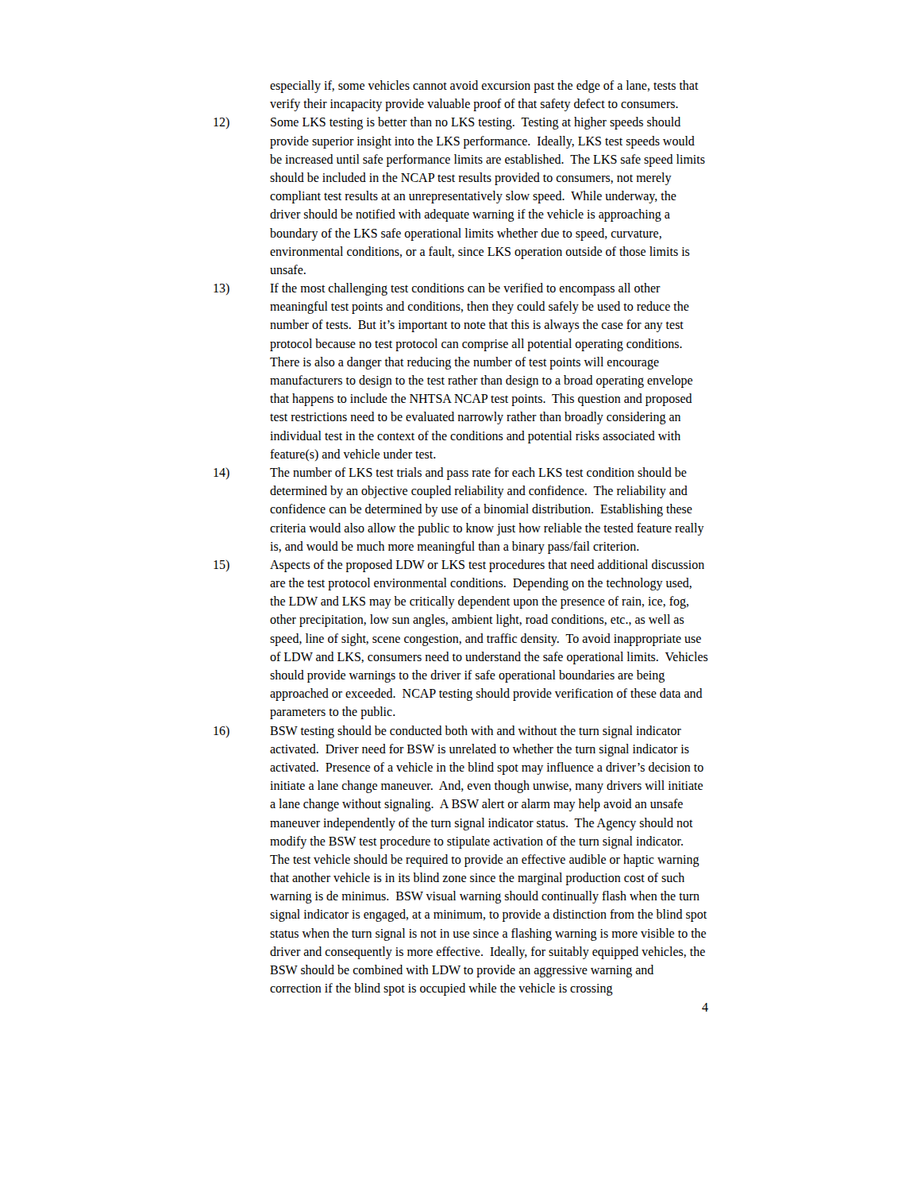especially if, some vehicles cannot avoid excursion past the edge of a lane, tests that verify their incapacity provide valuable proof of that safety defect to consumers.
12) Some LKS testing is better than no LKS testing. Testing at higher speeds should provide superior insight into the LKS performance. Ideally, LKS test speeds would be increased until safe performance limits are established. The LKS safe speed limits should be included in the NCAP test results provided to consumers, not merely compliant test results at an unrepresentatively slow speed. While underway, the driver should be notified with adequate warning if the vehicle is approaching a boundary of the LKS safe operational limits whether due to speed, curvature, environmental conditions, or a fault, since LKS operation outside of those limits is unsafe.
13) If the most challenging test conditions can be verified to encompass all other meaningful test points and conditions, then they could safely be used to reduce the number of tests. But it’s important to note that this is always the case for any test protocol because no test protocol can comprise all potential operating conditions. There is also a danger that reducing the number of test points will encourage manufacturers to design to the test rather than design to a broad operating envelope that happens to include the NHTSA NCAP test points. This question and proposed test restrictions need to be evaluated narrowly rather than broadly considering an individual test in the context of the conditions and potential risks associated with feature(s) and vehicle under test.
14) The number of LKS test trials and pass rate for each LKS test condition should be determined by an objective coupled reliability and confidence. The reliability and confidence can be determined by use of a binomial distribution. Establishing these criteria would also allow the public to know just how reliable the tested feature really is, and would be much more meaningful than a binary pass/fail criterion.
15) Aspects of the proposed LDW or LKS test procedures that need additional discussion are the test protocol environmental conditions. Depending on the technology used, the LDW and LKS may be critically dependent upon the presence of rain, ice, fog, other precipitation, low sun angles, ambient light, road conditions, etc., as well as speed, line of sight, scene congestion, and traffic density. To avoid inappropriate use of LDW and LKS, consumers need to understand the safe operational limits. Vehicles should provide warnings to the driver if safe operational boundaries are being approached or exceeded. NCAP testing should provide verification of these data and parameters to the public.
16) BSW testing should be conducted both with and without the turn signal indicator activated. Driver need for BSW is unrelated to whether the turn signal indicator is activated. Presence of a vehicle in the blind spot may influence a driver’s decision to initiate a lane change maneuver. And, even though unwise, many drivers will initiate a lane change without signaling. A BSW alert or alarm may help avoid an unsafe maneuver independently of the turn signal indicator status. The Agency should not modify the BSW test procedure to stipulate activation of the turn signal indicator. The test vehicle should be required to provide an effective audible or haptic warning that another vehicle is in its blind zone since the marginal production cost of such warning is de minimus. BSW visual warning should continually flash when the turn signal indicator is engaged, at a minimum, to provide a distinction from the blind spot status when the turn signal is not in use since a flashing warning is more visible to the driver and consequently is more effective. Ideally, for suitably equipped vehicles, the BSW should be combined with LDW to provide an aggressive warning and correction if the blind spot is occupied while the vehicle is crossing
4